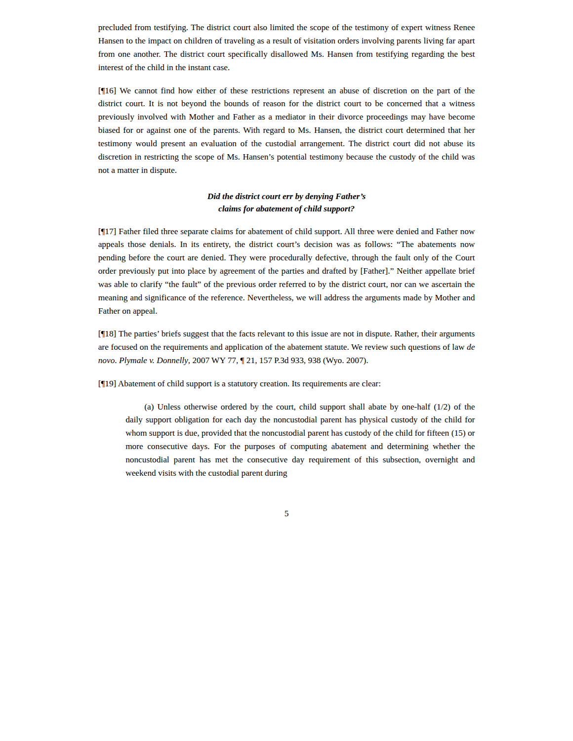precluded from testifying. The district court also limited the scope of the testimony of expert witness Renee Hansen to the impact on children of traveling as a result of visitation orders involving parents living far apart from one another. The district court specifically disallowed Ms. Hansen from testifying regarding the best interest of the child in the instant case.
[¶16] We cannot find how either of these restrictions represent an abuse of discretion on the part of the district court. It is not beyond the bounds of reason for the district court to be concerned that a witness previously involved with Mother and Father as a mediator in their divorce proceedings may have become biased for or against one of the parents. With regard to Ms. Hansen, the district court determined that her testimony would present an evaluation of the custodial arrangement. The district court did not abuse its discretion in restricting the scope of Ms. Hansen’s potential testimony because the custody of the child was not a matter in dispute.
Did the district court err by denying Father’s
claims for abatement of child support?
[¶17] Father filed three separate claims for abatement of child support. All three were denied and Father now appeals those denials. In its entirety, the district court’s decision was as follows: “The abatements now pending before the court are denied. They were procedurally defective, through the fault only of the Court order previously put into place by agreement of the parties and drafted by [Father].” Neither appellate brief was able to clarify “the fault” of the previous order referred to by the district court, nor can we ascertain the meaning and significance of the reference. Nevertheless, we will address the arguments made by Mother and Father on appeal.
[¶18] The parties’ briefs suggest that the facts relevant to this issue are not in dispute. Rather, their arguments are focused on the requirements and application of the abatement statute. We review such questions of law de novo. Plymale v. Donnelly, 2007 WY 77, ¶ 21, 157 P.3d 933, 938 (Wyo. 2007).
[¶19] Abatement of child support is a statutory creation. Its requirements are clear:
(a) Unless otherwise ordered by the court, child support shall abate by one-half (1/2) of the daily support obligation for each day the noncustodial parent has physical custody of the child for whom support is due, provided that the noncustodial parent has custody of the child for fifteen (15) or more consecutive days. For the purposes of computing abatement and determining whether the noncustodial parent has met the consecutive day requirement of this subsection, overnight and weekend visits with the custodial parent during
5